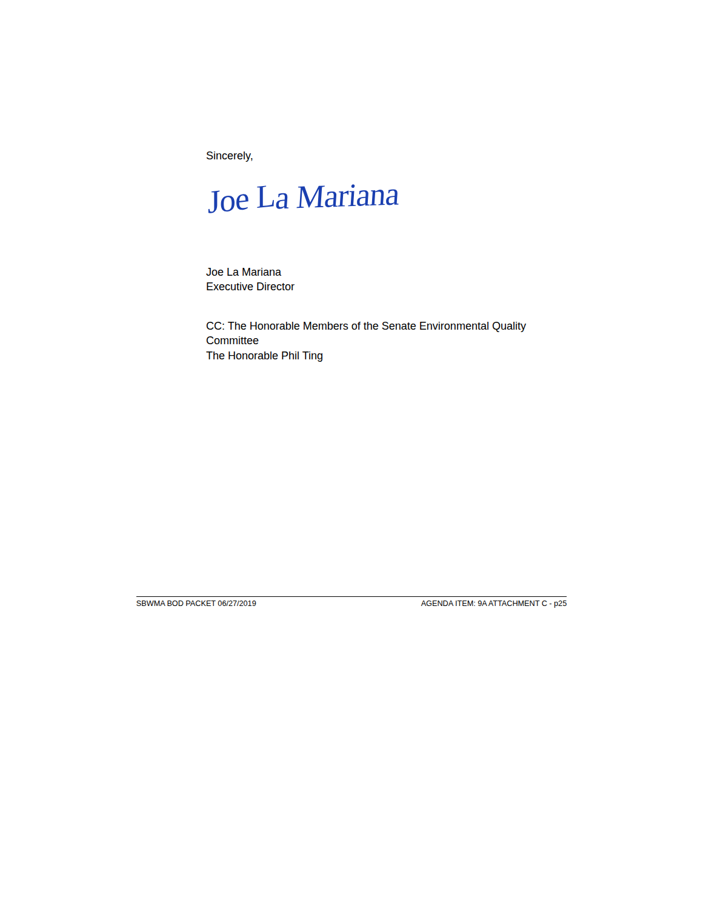Sincerely,
Joe La Mariana
Joe La Mariana
Executive Director
CC: The Honorable Members of the Senate Environmental Quality Committee
The Honorable Phil Ting
SBWMA BOD PACKET 06/27/2019 AGENDA ITEM: 9A ATTACHMENT C - p25